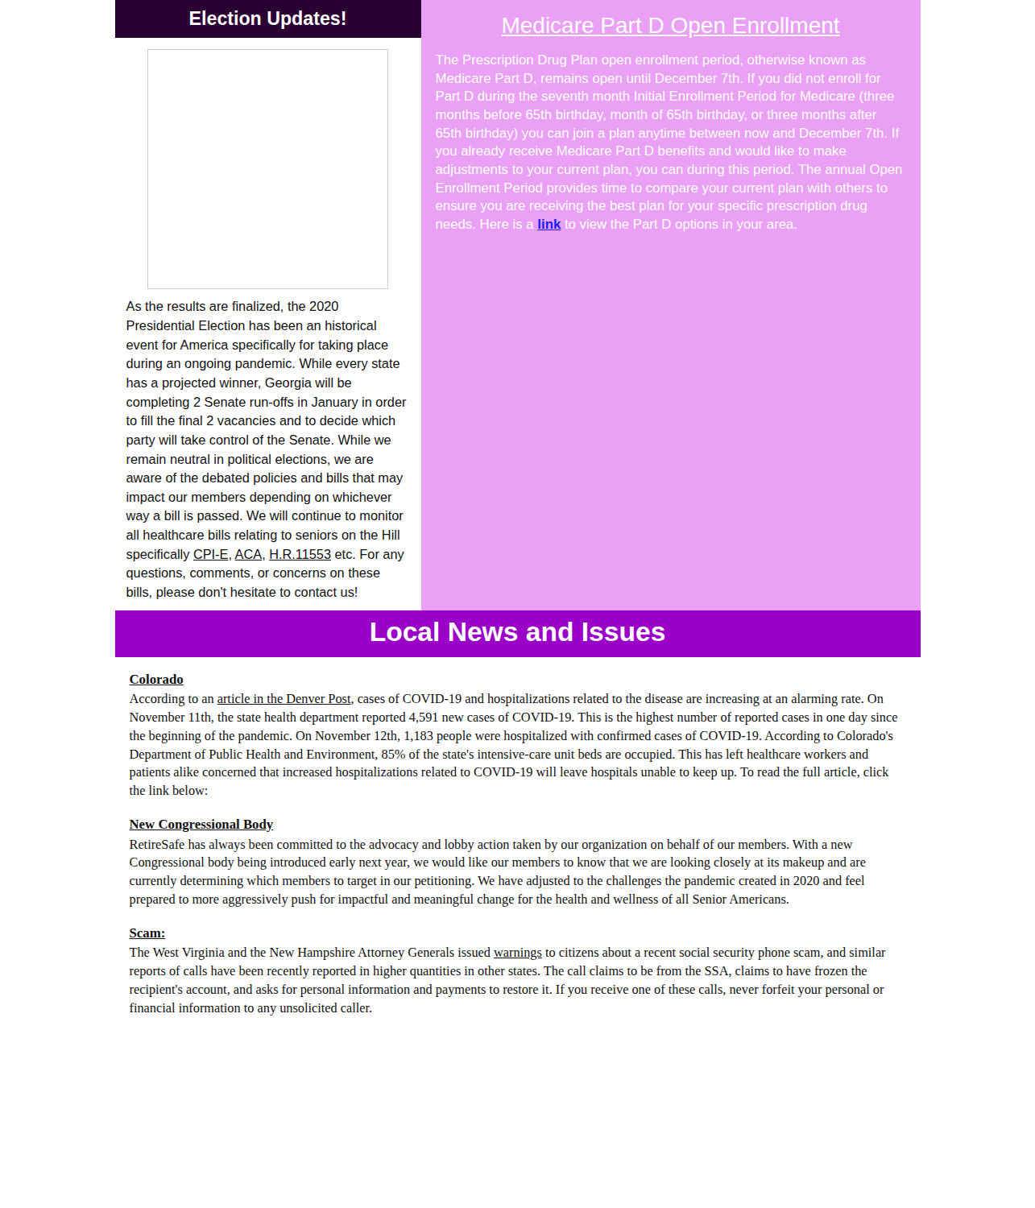Election Updates!
As the results are finalized, the 2020 Presidential Election has been an historical event for America specifically for taking place during an ongoing pandemic. While every state has a projected winner, Georgia will be completing 2 Senate run-offs in January in order to fill the final 2 vacancies and to decide which party will take control of the Senate. While we remain neutral in political elections, we are aware of the debated policies and bills that may impact our members depending on whichever way a bill is passed. We will continue to monitor all healthcare bills relating to seniors on the Hill specifically CPI-E, ACA, H.R.11553 etc. For any questions, comments, or concerns on these bills, please don't hesitate to contact us!
Medicare Part D Open Enrollment
The Prescription Drug Plan open enrollment period, otherwise known as Medicare Part D, remains open until December 7th. If you did not enroll for Part D during the seventh month Initial Enrollment Period for Medicare (three months before 65th birthday, month of 65th birthday, or three months after 65th birthday) you can join a plan anytime between now and December 7th. If you already receive Medicare Part D benefits and would like to make adjustments to your current plan, you can during this period. The annual Open Enrollment Period provides time to compare your current plan with others to ensure you are receiving the best plan for your specific prescription drug needs. Here is a link to view the Part D options in your area.
Local News and Issues
Colorado
According to an article in the Denver Post, cases of COVID-19 and hospitalizations related to the disease are increasing at an alarming rate. On November 11th, the state health department reported 4,591 new cases of COVID-19. This is the highest number of reported cases in one day since the beginning of the pandemic. On November 12th, 1,183 people were hospitalized with confirmed cases of COVID-19. According to Colorado's Department of Public Health and Environment, 85% of the state's intensive-care unit beds are occupied. This has left healthcare workers and patients alike concerned that increased hospitalizations related to COVID-19 will leave hospitals unable to keep up. To read the full article, click the link below:
New Congressional Body
RetireSafe has always been committed to the advocacy and lobby action taken by our organization on behalf of our members. With a new Congressional body being introduced early next year, we would like our members to know that we are looking closely at its makeup and are currently determining which members to target in our petitioning. We have adjusted to the challenges the pandemic created in 2020 and feel prepared to more aggressively push for impactful and meaningful change for the health and wellness of all Senior Americans.
Scam:
The West Virginia and the New Hampshire Attorney Generals issued warnings to citizens about a recent social security phone scam, and similar reports of calls have been recently reported in higher quantities in other states. The call claims to be from the SSA, claims to have frozen the recipient's account, and asks for personal information and payments to restore it. If you receive one of these calls, never forfeit your personal or financial information to any unsolicited caller.